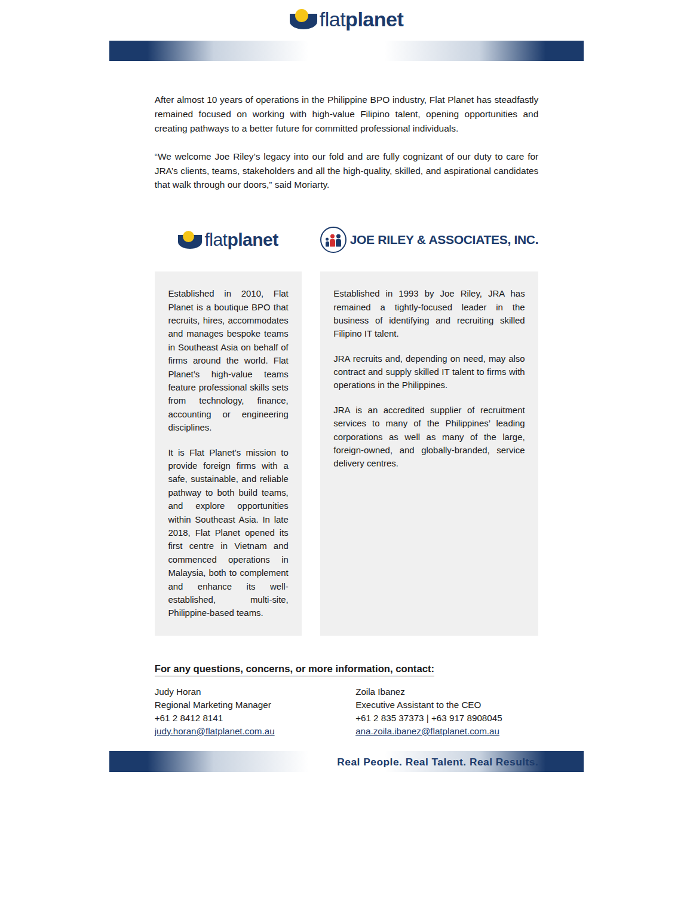flatplanet
After almost 10 years of operations in the Philippine BPO industry, Flat Planet has steadfastly remained focused on working with high-value Filipino talent, opening opportunities and creating pathways to a better future for committed professional individuals.
“We welcome Joe Riley’s legacy into our fold and are fully cognizant of our duty to care for JRA’s clients, teams, stakeholders and all the high-quality, skilled, and aspirational candidates that walk through our doors,” said Moriarty.
flatplanet
Established in 2010, Flat Planet is a boutique BPO that recruits, hires, accommodates and manages bespoke teams in Southeast Asia on behalf of firms around the world. Flat Planet’s high-value teams feature professional skills sets from technology, finance, accounting or engineering disciplines.
It is Flat Planet’s mission to provide foreign firms with a safe, sustainable, and reliable pathway to both build teams, and explore opportunities within Southeast Asia. In late 2018, Flat Planet opened its first centre in Vietnam and commenced operations in Malaysia, both to complement and enhance its well-established, multi-site, Philippine-based teams.
JOE RILEY & ASSOCIATES, INC.
Established in 1993 by Joe Riley, JRA has remained a tightly-focused leader in the business of identifying and recruiting skilled Filipino IT talent.
JRA recruits and, depending on need, may also contract and supply skilled IT talent to firms with operations in the Philippines.
JRA is an accredited supplier of recruitment services to many of the Philippines’ leading corporations as well as many of the large, foreign-owned, and globally-branded, service delivery centres.
For any questions, concerns, or more information, contact:
Judy Horan
Regional Marketing Manager
+61 2 8412 8141
judy.horan@flatplanet.com.au
Zoila Ibanez
Executive Assistant to the CEO
+61 2 835 37373 | +63 917 8908045
ana.zoila.ibanez@flatplanet.com.au
Real People. Real Talent. Real Results.